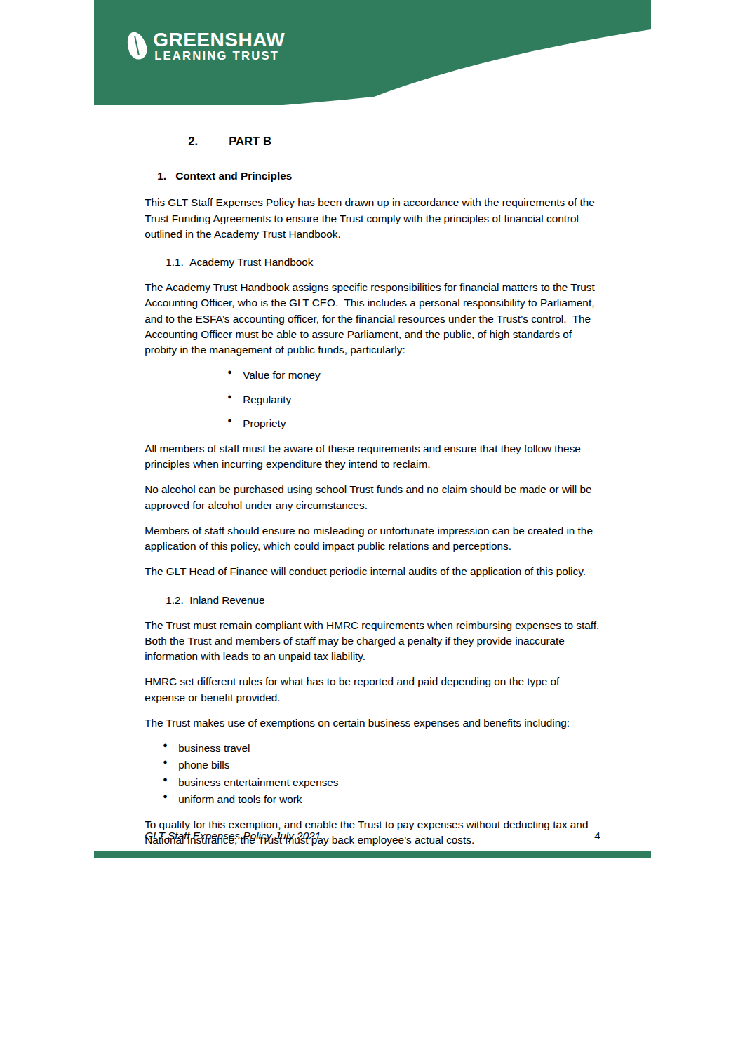GREENSHAW
LEARNING TRUST
2. PART B
1. Context and Principles
This GLT Staff Expenses Policy has been drawn up in accordance with the requirements of the Trust Funding Agreements to ensure the Trust comply with the principles of financial control outlined in the Academy Trust Handbook.
1.1. Academy Trust Handbook
The Academy Trust Handbook assigns specific responsibilities for financial matters to the Trust Accounting Officer, who is the GLT CEO. This includes a personal responsibility to Parliament, and to the ESFA’s accounting officer, for the financial resources under the Trust’s control. The Accounting Officer must be able to assure Parliament, and the public, of high standards of probity in the management of public funds, particularly:
Value for money
Regularity
Propriety
All members of staff must be aware of these requirements and ensure that they follow these principles when incurring expenditure they intend to reclaim.
No alcohol can be purchased using school Trust funds and no claim should be made or will be approved for alcohol under any circumstances.
Members of staff should ensure no misleading or unfortunate impression can be created in the application of this policy, which could impact public relations and perceptions.
The GLT Head of Finance will conduct periodic internal audits of the application of this policy.
1.2. Inland Revenue
The Trust must remain compliant with HMRC requirements when reimbursing expenses to staff. Both the Trust and members of staff may be charged a penalty if they provide inaccurate information with leads to an unpaid tax liability.
HMRC set different rules for what has to be reported and paid depending on the type of expense or benefit provided.
The Trust makes use of exemptions on certain business expenses and benefits including:
business travel
phone bills
business entertainment expenses
uniform and tools for work
To qualify for this exemption, and enable the Trust to pay expenses without deducting tax and National Insurance, the Trust must pay back employee’s actual costs.
GLT Staff Expenses Policy July 2021 4